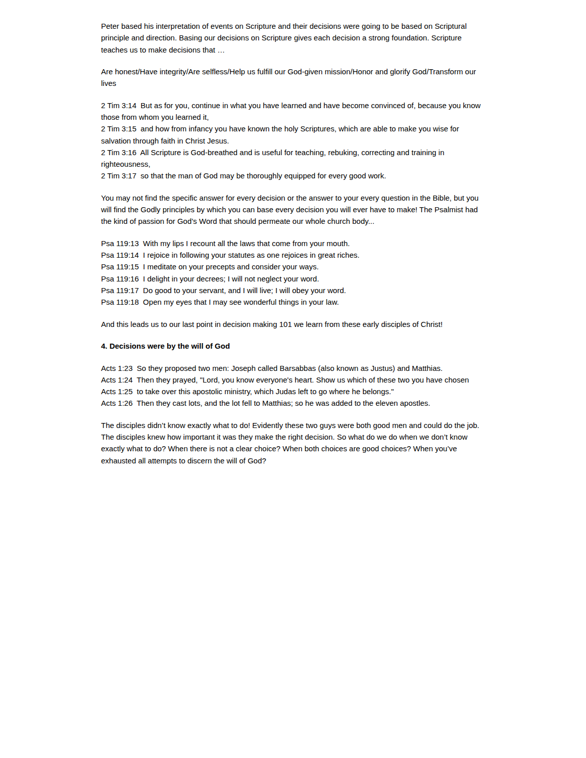Peter based his interpretation of events on Scripture and their decisions were going to be based on Scriptural principle and direction. Basing our decisions on Scripture gives each decision a strong foundation. Scripture teaches us to make decisions that …
Are honest/Have integrity/Are selfless/Help us fulfill our God-given mission/Honor and glorify God/Transform our lives
2 Tim 3:14 But as for you, continue in what you have learned and have become convinced of, because you know those from whom you learned it,
2 Tim 3:15 and how from infancy you have known the holy Scriptures, which are able to make you wise for salvation through faith in Christ Jesus.
2 Tim 3:16 All Scripture is God-breathed and is useful for teaching, rebuking, correcting and training in righteousness,
2 Tim 3:17 so that the man of God may be thoroughly equipped for every good work.
You may not find the specific answer for every decision or the answer to your every question in the Bible, but you will find the Godly principles by which you can base every decision you will ever have to make! The Psalmist had the kind of passion for God’s Word that should permeate our whole church body...
Psa 119:13 With my lips I recount all the laws that come from your mouth.
Psa 119:14 I rejoice in following your statutes as one rejoices in great riches.
Psa 119:15 I meditate on your precepts and consider your ways.
Psa 119:16 I delight in your decrees; I will not neglect your word.
Psa 119:17 Do good to your servant, and I will live; I will obey your word.
Psa 119:18 Open my eyes that I may see wonderful things in your law.
And this leads us to our last point in decision making 101 we learn from these early disciples of Christ!
4. Decisions were by the will of God
Acts 1:23 So they proposed two men: Joseph called Barsabbas (also known as Justus) and Matthias.
Acts 1:24 Then they prayed, "Lord, you know everyone's heart. Show us which of these two you have chosen
Acts 1:25 to take over this apostolic ministry, which Judas left to go where he belongs."
Acts 1:26 Then they cast lots, and the lot fell to Matthias; so he was added to the eleven apostles.
The disciples didn’t know exactly what to do! Evidently these two guys were both good men and could do the job. The disciples knew how important it was they make the right decision. So what do we do when we don’t know exactly what to do? When there is not a clear choice? When both choices are good choices? When you’ve exhausted all attempts to discern the will of God?